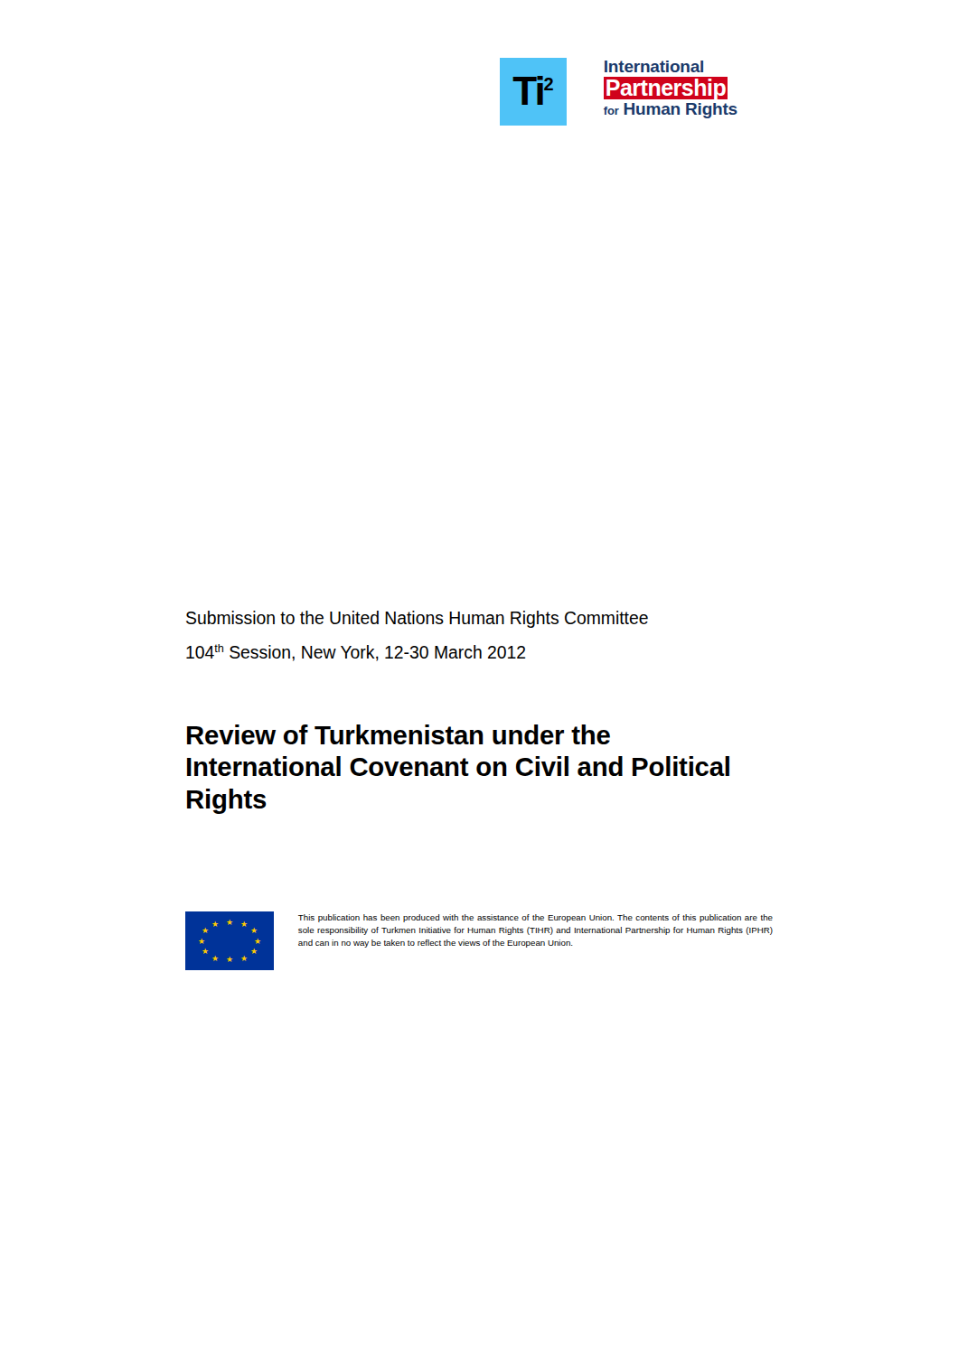Ti2
International
Partnership
for Human Rights
Submission to the United Nations Human Rights Committee
104th Session, New York, 12-30 March 2012
Review of Turkmenistan under the International Covenant on Civil and Political Rights
★ ★ ★ ★ ★ ★ ★ ★ ★ ★ ★ ★
This publication has been produced with the assistance of the European Union. The contents of this publication are the sole responsibility of Turkmen Initiative for Human Rights (TIHR) and International Partnership for Human Rights (IPHR) and can in no way be taken to reflect the views of the European Union.